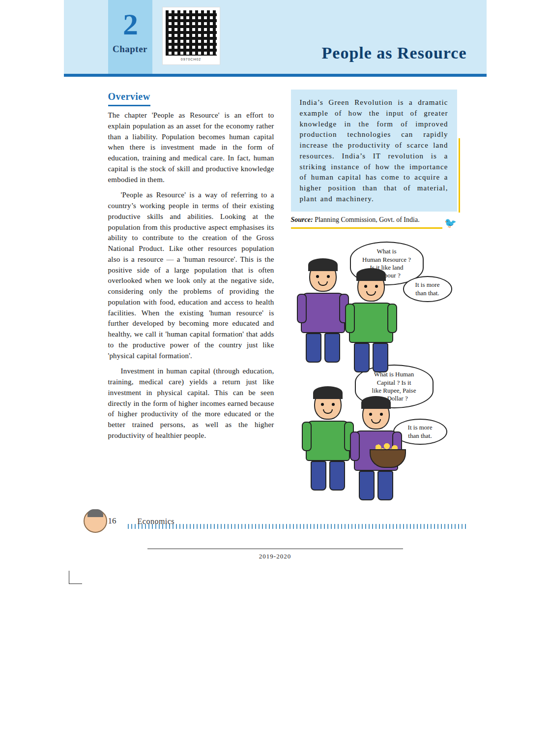2
Chapter
0970CH02
People as Resource
Overview
The chapter 'People as Resource' is an effort to explain population as an asset for the economy rather than a liability. Population becomes human capital when there is investment made in the form of education, training and medical care. In fact, human capital is the stock of skill and productive knowledge embodied in them.
'People as Resource' is a way of referring to a country’s working people in terms of their existing productive skills and abilities. Looking at the population from this productive aspect emphasises its ability to contribute to the creation of the Gross National Product. Like other resources population also is a resource — a 'human resource'. This is the positive side of a large population that is often overlooked when we look only at the negative side, considering only the problems of providing the population with food, education and access to health facilities. When the existing 'human resource' is further developed by becoming more educated and healthy, we call it 'human capital formation' that adds to the productive power of the country just like 'physical capital formation'.
Investment in human capital (through education, training, medical care) yields a return just like investment in physical capital. This can be seen directly in the form of higher incomes earned because of higher productivity of the more educated or the better trained persons, as well as the higher productivity of healthier people.
India’s Green Revolution is a dramatic example of how the input of greater knowledge in the form of improved production technologies can rapidly increase the productivity of scarce land resources. India’s IT revolution is a striking instance of how the importance of human capital has come to acquire a higher position than that of material, plant and machinery.
Source: Planning Commission, Govt. of India. 🐦
What is
Human Resource ?
Is it like land
or labour ?
It is more
than that.
What is Human
Capital ? Is it
like Rupee, Paise
or Dollar ?
It is more
than that.
16
Economics
2019-2020